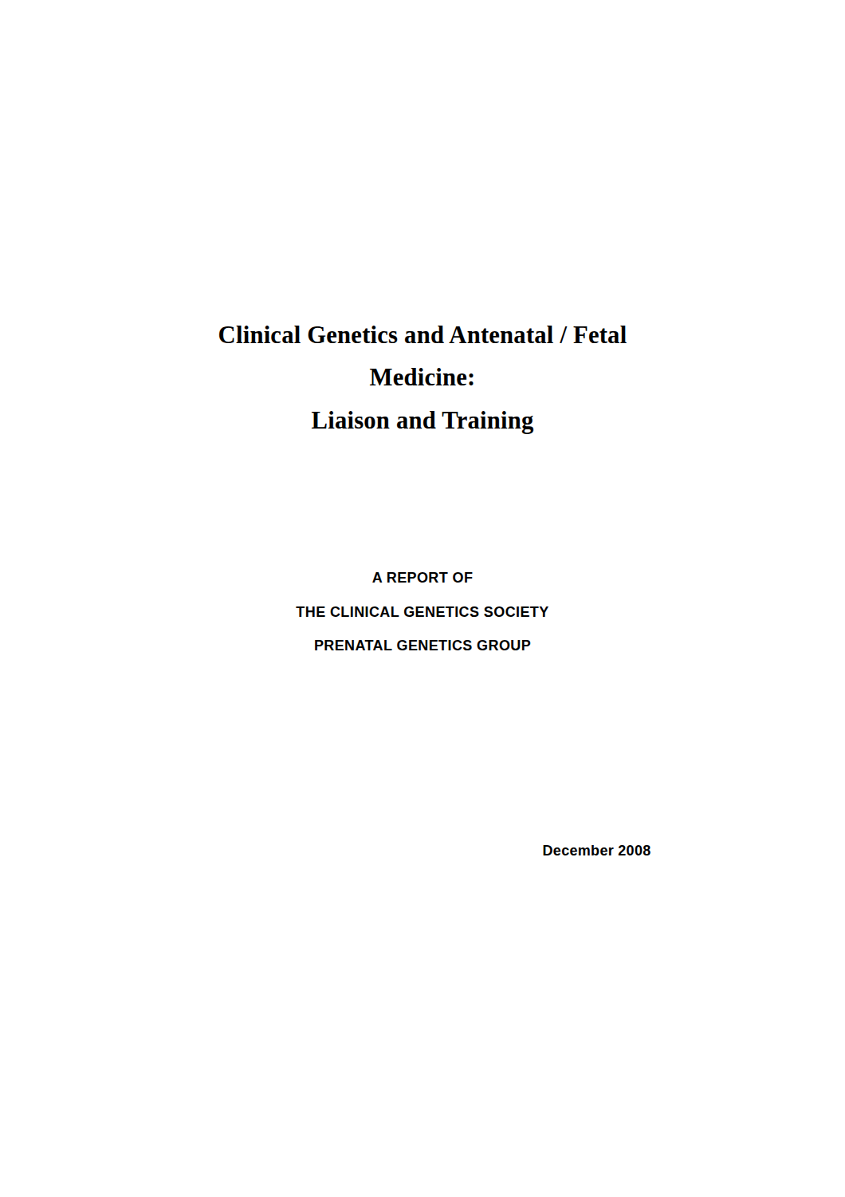Clinical Genetics and Antenatal / Fetal Medicine:
Liaison and Training
A REPORT OF
THE CLINICAL GENETICS SOCIETY
PRENATAL GENETICS GROUP
December 2008